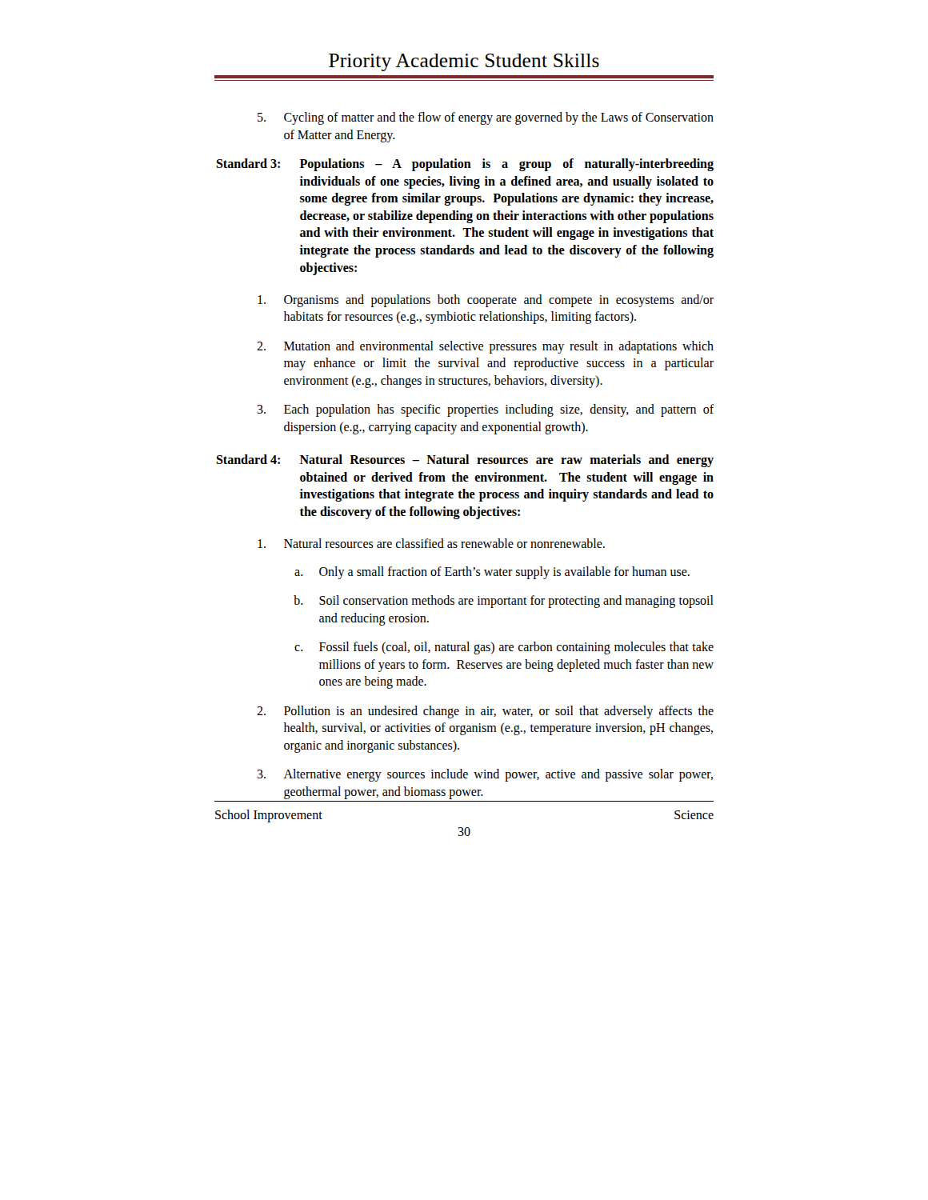Priority Academic Student Skills
Cycling of matter and the flow of energy are governed by the Laws of Conservation of Matter and Energy.
Standard 3:
Populations – A population is a group of naturally-interbreeding individuals of one species, living in a defined area, and usually isolated to some degree from similar groups. Populations are dynamic: they increase, decrease, or stabilize depending on their interactions with other populations and with their environment. The student will engage in investigations that integrate the process standards and lead to the discovery of the following objectives:
Organisms and populations both cooperate and compete in ecosystems and/or habitats for resources (e.g., symbiotic relationships, limiting factors).
Mutation and environmental selective pressures may result in adaptations which may enhance or limit the survival and reproductive success in a particular environment (e.g., changes in structures, behaviors, diversity).
Each population has specific properties including size, density, and pattern of dispersion (e.g., carrying capacity and exponential growth).
Standard 4:
Natural Resources – Natural resources are raw materials and energy obtained or derived from the environment. The student will engage in investigations that integrate the process and inquiry standards and lead to the discovery of the following objectives:
Natural resources are classified as renewable or nonrenewable.
Only a small fraction of Earth’s water supply is available for human use.
Soil conservation methods are important for protecting and managing topsoil and reducing erosion.
Fossil fuels (coal, oil, natural gas) are carbon containing molecules that take millions of years to form. Reserves are being depleted much faster than new ones are being made.
Pollution is an undesired change in air, water, or soil that adversely affects the health, survival, or activities of organism (e.g., temperature inversion, pH changes, organic and inorganic substances).
Alternative energy sources include wind power, active and passive solar power, geothermal power, and biomass power.
School Improvement Science
30